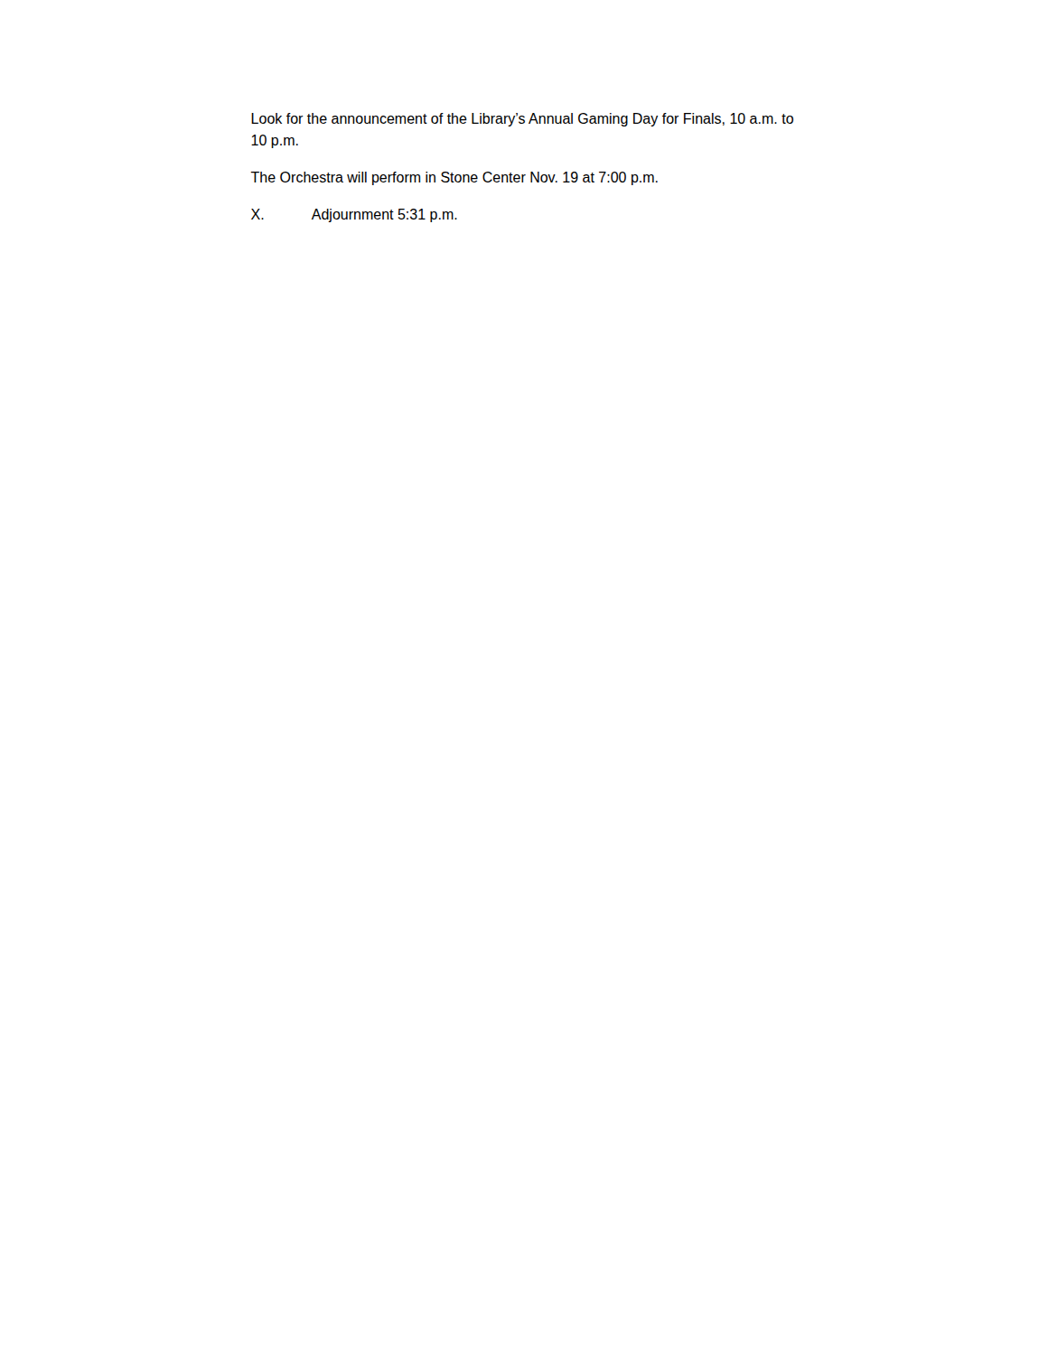Look for the announcement of the Library’s Annual Gaming Day for Finals, 10 a.m. to 10 p.m.
The Orchestra will perform in Stone Center Nov. 19 at 7:00 p.m.
X. Adjournment 5:31 p.m.